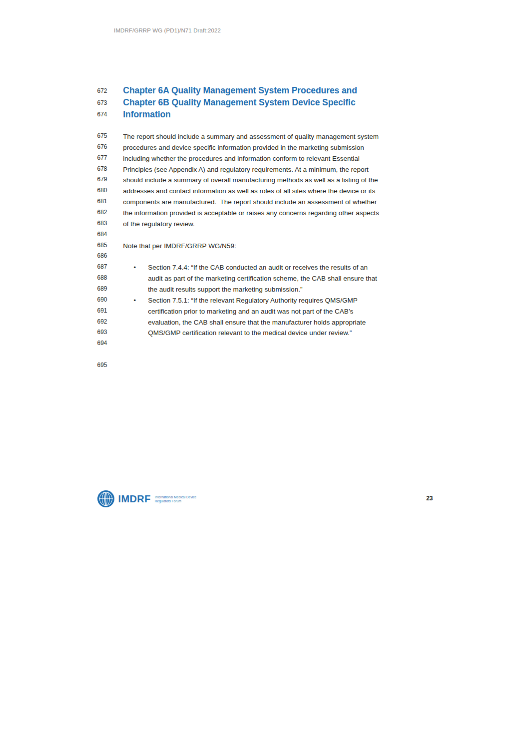IMDRF/GRRP WG (PD1)/N71 Draft:2022
| 672 | Chapter 6A Quality Management System Procedures and |
| 673 | Chapter 6B Quality Management System Device Specific |
| 674 | Information |
| 675 | The report should include a summary and assessment of quality management system |
| 676 | procedures and device specific information provided in the marketing submission |
| 677 | including whether the procedures and information conform to relevant Essential |
| 678 | Principles (see Appendix A) and regulatory requirements. At a minimum, the report |
| 679 | should include a summary of overall manufacturing methods as well as a listing of the |
| 680 | addresses and contact information as well as roles of all sites where the device or its |
| 681 | components are manufactured. The report should include an assessment of whether |
| 682 | the information provided is acceptable or raises any concerns regarding other aspects |
| 683 | of the regulatory review. |
| 684 | |
| 685 | Note that per IMDRF/GRRP WG/N59: |
| 686 | |
| 687 | • Section 7.4.4: “If the CAB conducted an audit or receives the results of an |
| 688 | audit as part of the marketing certification scheme, the CAB shall ensure that |
| 689 | the audit results support the marketing submission.” |
| 690 | • Section 7.5.1: “If the relevant Regulatory Authority requires QMS/GMP |
| 691 | certification prior to marketing and an audit was not part of the CAB’s |
| 692 | evaluation, the CAB shall ensure that the manufacturer holds appropriate |
| 693 | QMS/GMP certification relevant to the medical device under review.” |
| 694 | |
| 695 | |
IMDRF
International Medical Device
Regulators Forum
23